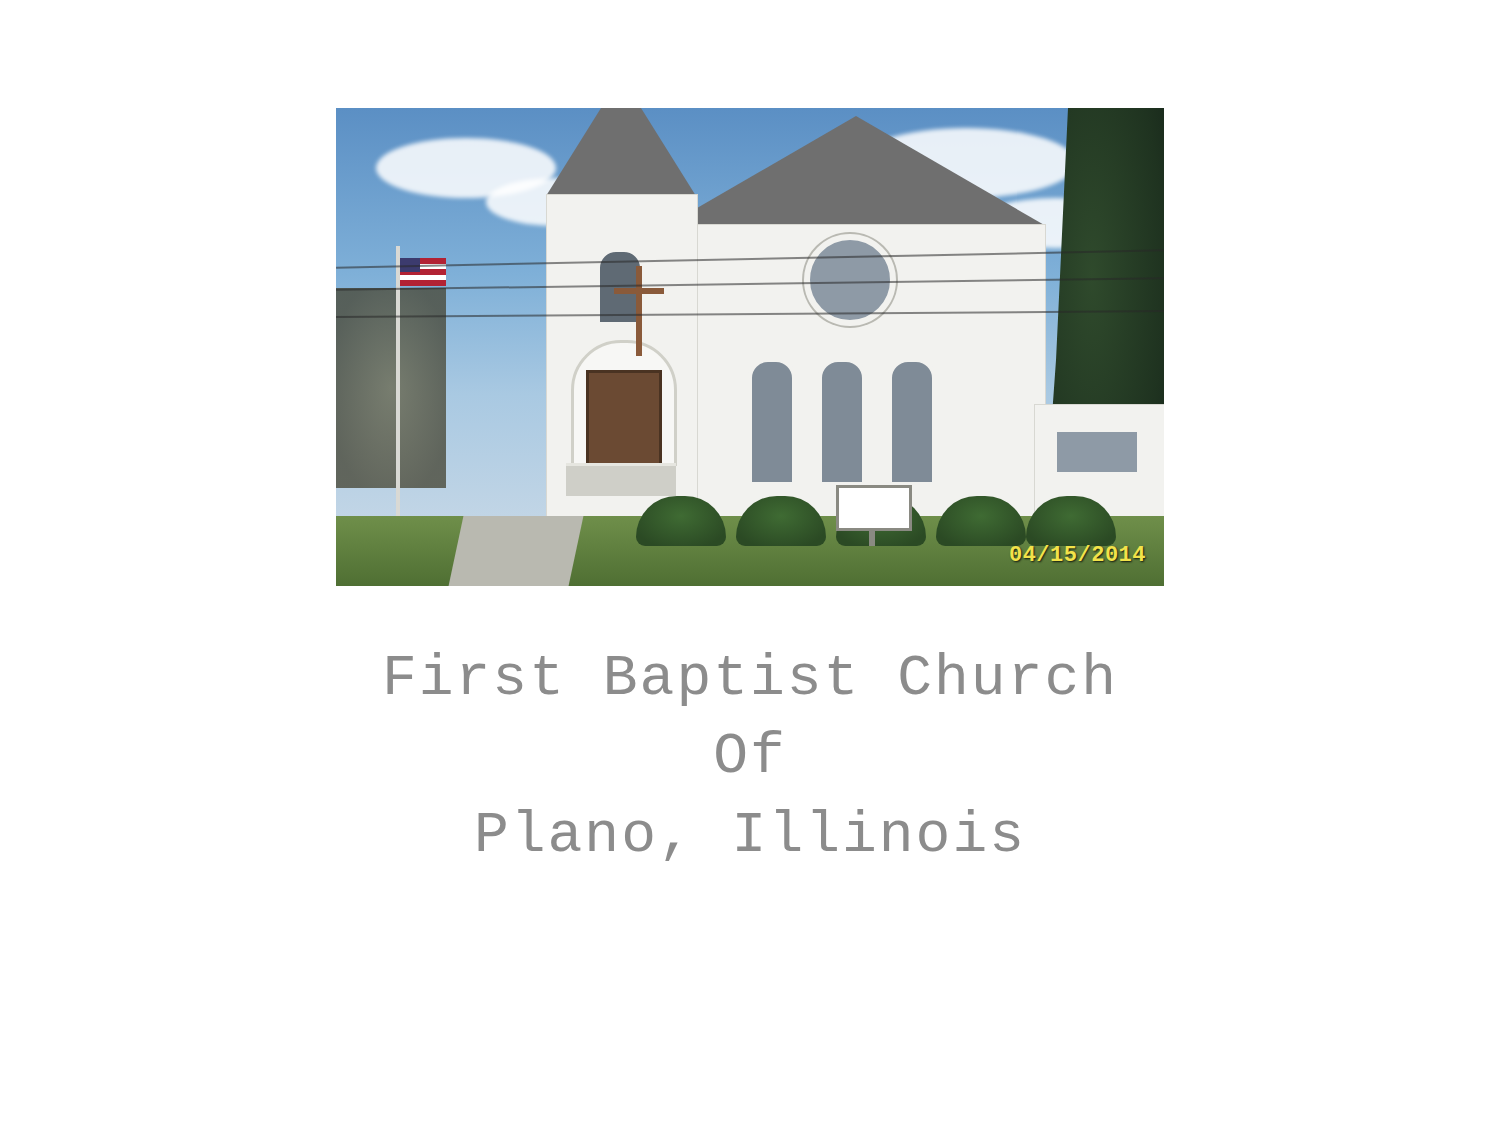04/15/2014
First Baptist Church
Of
Plano, Illinois